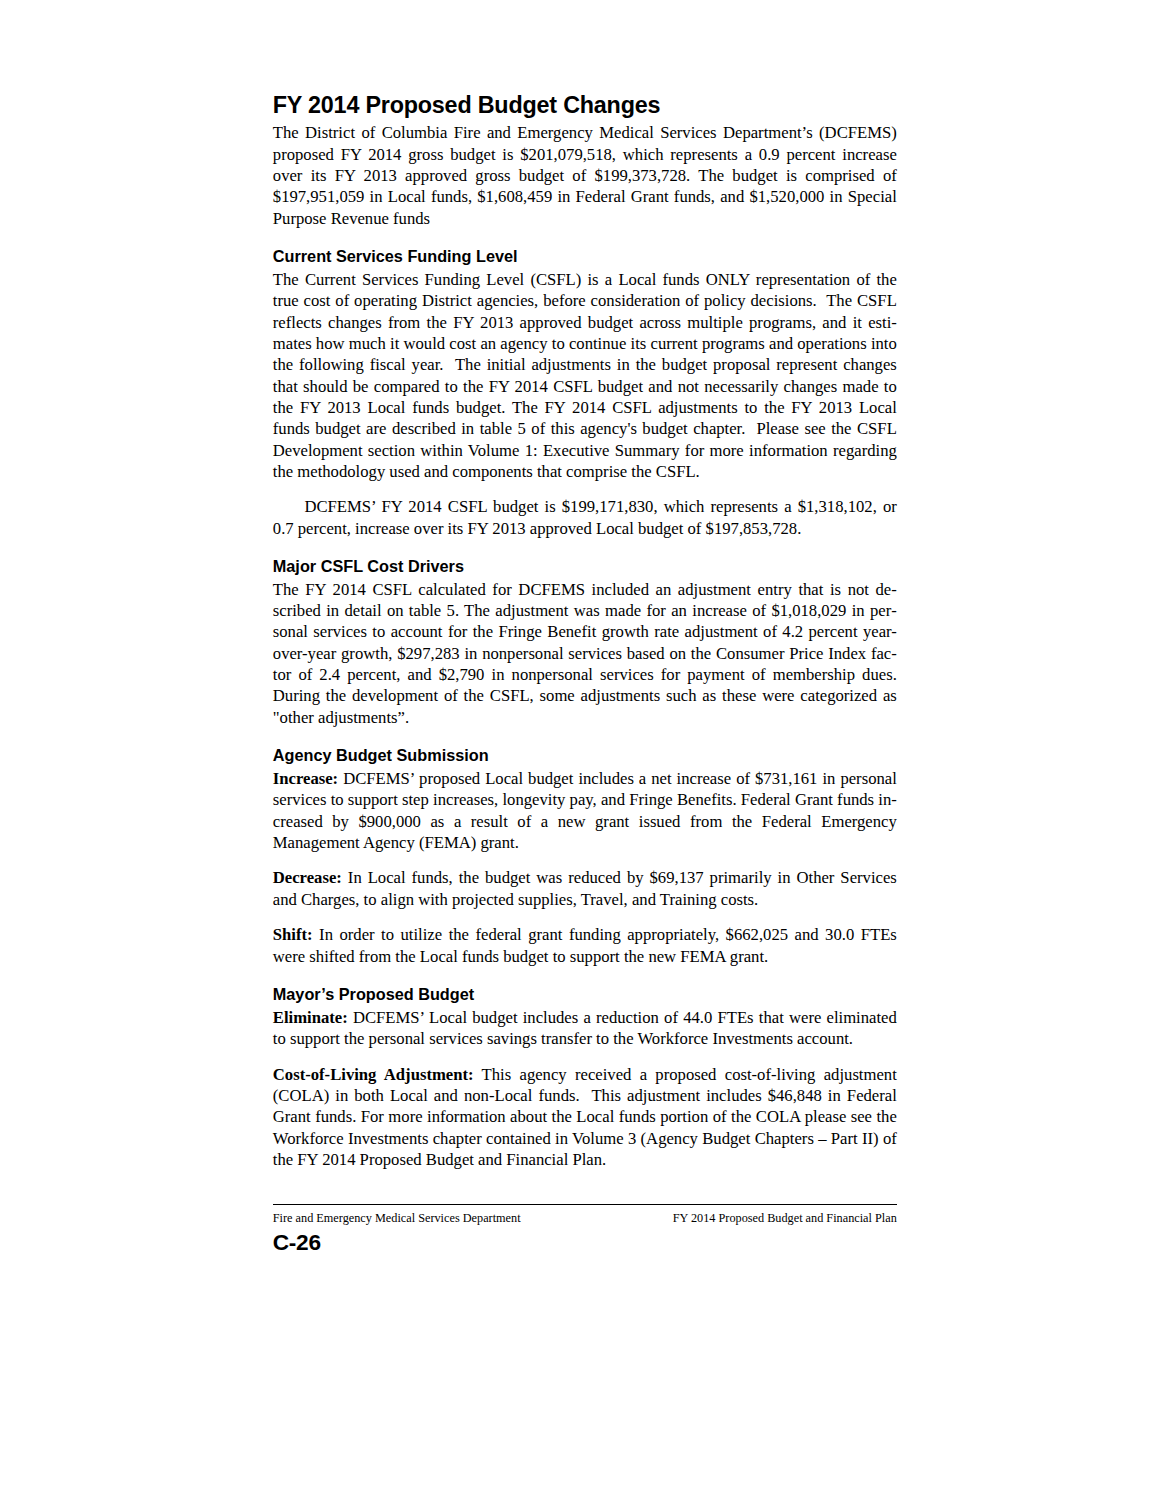FY 2014 Proposed Budget Changes
The District of Columbia Fire and Emergency Medical Services Department’s (DCFEMS) proposed FY 2014 gross budget is $201,079,518, which represents a 0.9 percent increase over its FY 2013 approved gross budget of $199,373,728. The budget is comprised of $197,951,059 in Local funds, $1,608,459 in Federal Grant funds, and $1,520,000 in Special Purpose Revenue funds
Current Services Funding Level
The Current Services Funding Level (CSFL) is a Local funds ONLY representation of the true cost of operating District agencies, before consideration of policy decisions. The CSFL reflects changes from the FY 2013 approved budget across multiple programs, and it estimates how much it would cost an agency to continue its current programs and operations into the following fiscal year. The initial adjustments in the budget proposal represent changes that should be compared to the FY 2014 CSFL budget and not necessarily changes made to the FY 2013 Local funds budget. The FY 2014 CSFL adjustments to the FY 2013 Local funds budget are described in table 5 of this agency's budget chapter. Please see the CSFL Development section within Volume 1: Executive Summary for more information regarding the methodology used and components that comprise the CSFL.
DCFEMS’ FY 2014 CSFL budget is $199,171,830, which represents a $1,318,102, or 0.7 percent, increase over its FY 2013 approved Local budget of $197,853,728.
Major CSFL Cost Drivers
The FY 2014 CSFL calculated for DCFEMS included an adjustment entry that is not described in detail on table 5. The adjustment was made for an increase of $1,018,029 in personal services to account for the Fringe Benefit growth rate adjustment of 4.2 percent year-over-year growth, $297,283 in nonpersonal services based on the Consumer Price Index factor of 2.4 percent, and $2,790 in nonpersonal services for payment of membership dues. During the development of the CSFL, some adjustments such as these were categorized as "other adjustments”.
Agency Budget Submission
Increase: DCFEMS’ proposed Local budget includes a net increase of $731,161 in personal services to support step increases, longevity pay, and Fringe Benefits. Federal Grant funds increased by $900,000 as a result of a new grant issued from the Federal Emergency Management Agency (FEMA) grant.
Decrease: In Local funds, the budget was reduced by $69,137 primarily in Other Services and Charges, to align with projected supplies, Travel, and Training costs.
Shift: In order to utilize the federal grant funding appropriately, $662,025 and 30.0 FTEs were shifted from the Local funds budget to support the new FEMA grant.
Mayor’s Proposed Budget
Eliminate: DCFEMS’ Local budget includes a reduction of 44.0 FTEs that were eliminated to support the personal services savings transfer to the Workforce Investments account.
Cost-of-Living Adjustment: This agency received a proposed cost-of-living adjustment (COLA) in both Local and non-Local funds. This adjustment includes $46,848 in Federal Grant funds. For more information about the Local funds portion of the COLA please see the Workforce Investments chapter contained in Volume 3 (Agency Budget Chapters – Part II) of the FY 2014 Proposed Budget and Financial Plan.
Fire and Emergency Medical Services Department
C-26
FY 2014 Proposed Budget and Financial Plan